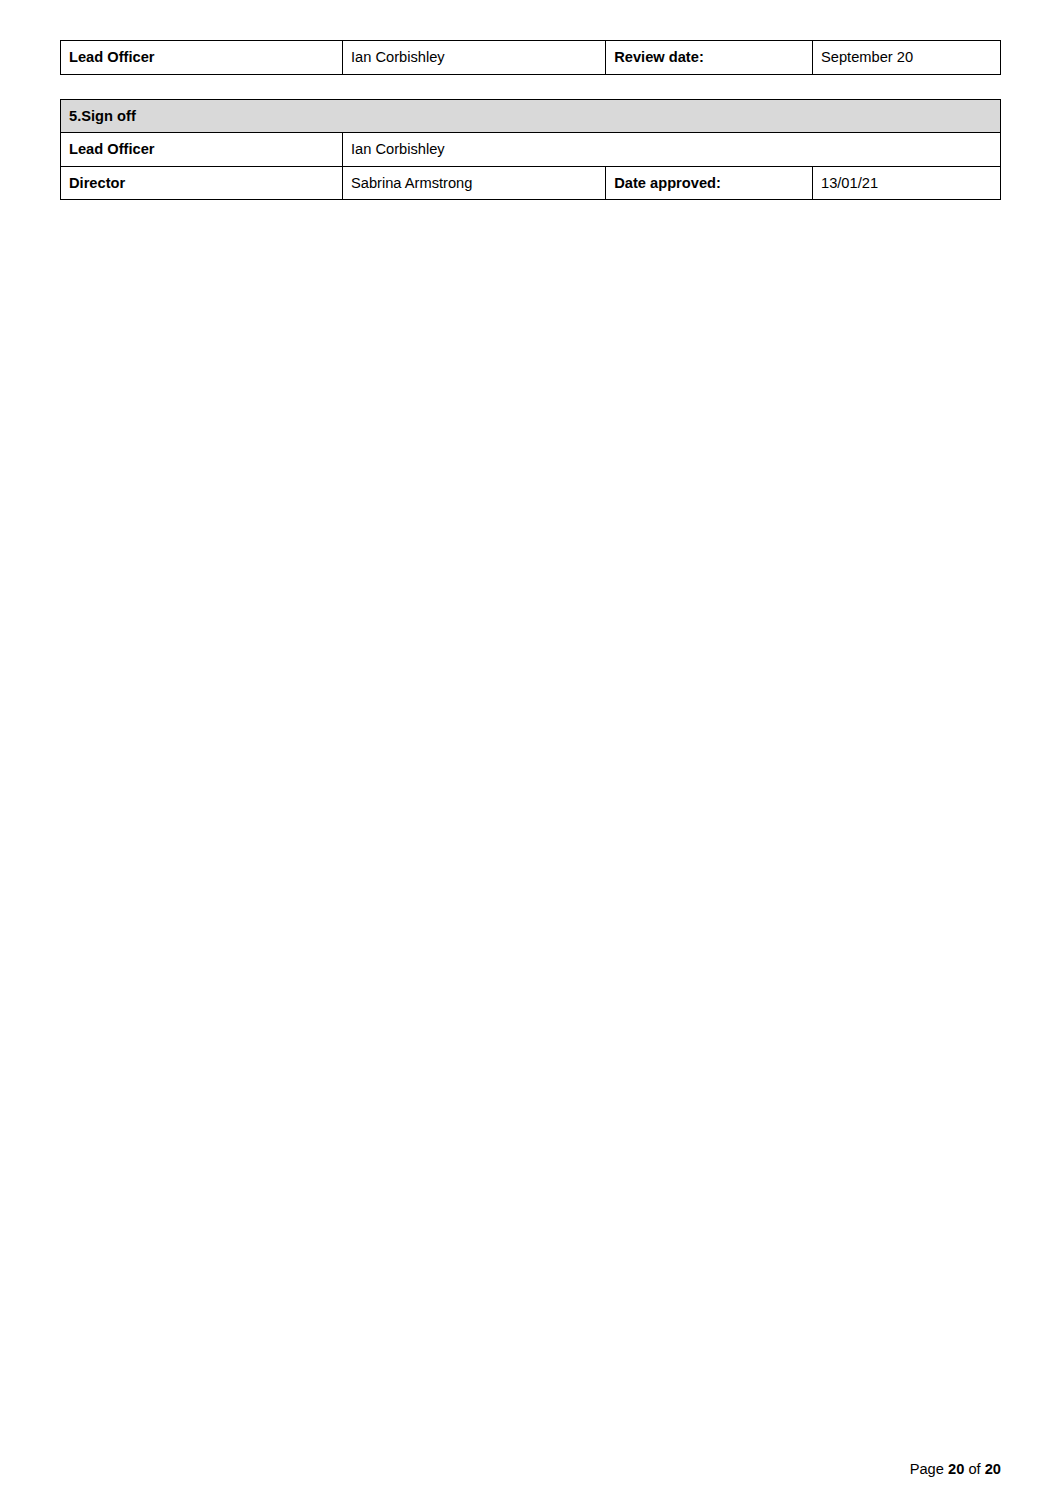| Lead Officer | Ian Corbishley | Review date: | September 20 |
| 5.Sign off |
| Lead Officer | Ian Corbishley |
| Director | Sabrina Armstrong | Date approved: | 13/01/21 |
Page 20 of 20